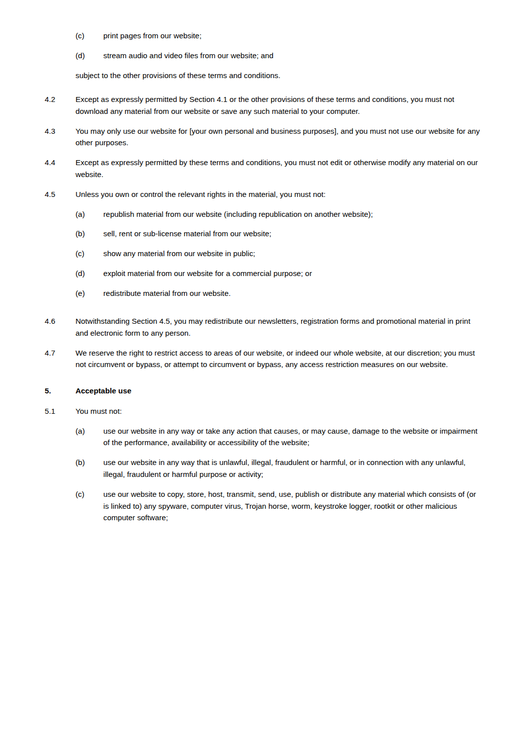(c) print pages from our website;
(d) stream audio and video files from our website; and
subject to the other provisions of these terms and conditions.
4.2
Except as expressly permitted by Section 4.1 or the other provisions of these terms and conditions, you must not download any material from our website or save any such material to your computer.
4.3
You may only use our website for [your own personal and business purposes], and you must not use our website for any other purposes.
4.4
Except as expressly permitted by these terms and conditions, you must not edit or otherwise modify any material on our website.
4.5
Unless you own or control the relevant rights in the material, you must not:
(a) republish material from our website (including republication on another website);
(b) sell, rent or sub-license material from our website;
(c) show any material from our website in public;
(d) exploit material from our website for a commercial purpose; or
(e) redistribute material from our website.
4.6
Notwithstanding Section 4.5, you may redistribute our newsletters, registration forms and promotional material in print and electronic form to any person.
4.7
We reserve the right to restrict access to areas of our website, or indeed our whole website, at our discretion; you must not circumvent or bypass, or attempt to circumvent or bypass, any access restriction measures on our website.
5. Acceptable use
5.1
You must not:
(a) use our website in any way or take any action that causes, or may cause, damage to the website or impairment of the performance, availability or accessibility of the website;
(b) use our website in any way that is unlawful, illegal, fraudulent or harmful, or in connection with any unlawful, illegal, fraudulent or harmful purpose or activity;
(c) use our website to copy, store, host, transmit, send, use, publish or distribute any material which consists of (or is linked to) any spyware, computer virus, Trojan horse, worm, keystroke logger, rootkit or other malicious computer software;